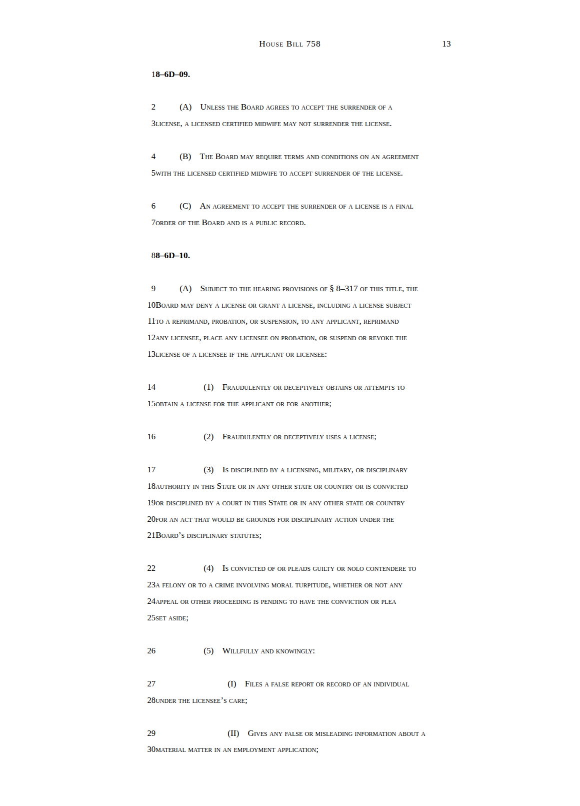House Bill 758 13
| 1 | 8–6D–09. |
| 2 | (A) Unless the Board agrees to accept the surrender of a |
| 3 | license, a licensed certified midwife may not surrender the license. |
| 4 | (B) The Board may require terms and conditions on an agreement |
| 5 | with the licensed certified midwife to accept surrender of the license. |
| 6 | (C) An agreement to accept the surrender of a license is a final |
| 7 | order of the Board and is a public record. |
| 8 | 8–6D–10. |
| 9 | (A) Subject to the hearing provisions of § 8–317 of this title, the |
| 10 | Board may deny a license or grant a license, including a license subject |
| 11 | to a reprimand, probation, or suspension, to any applicant, reprimand |
| 12 | any licensee, place any licensee on probation, or suspend or revoke the |
| 13 | license of a licensee if the applicant or licensee: |
| 14 | (1) Fraudulently or deceptively obtains or attempts to |
| 15 | obtain a license for the applicant or for another; |
| 16 | (2) Fraudulently or deceptively uses a license; |
| 17 | (3) Is disciplined by a licensing, military, or disciplinary |
| 18 | authority in this State or in any other state or country or is convicted |
| 19 | or disciplined by a court in this State or in any other state or country |
| 20 | for an act that would be grounds for disciplinary action under the |
| 21 | Board’s disciplinary statutes; |
| 22 | (4) Is convicted of or pleads guilty or nolo contendere to |
| 23 | a felony or to a crime involving moral turpitude, whether or not any |
| 24 | appeal or other proceeding is pending to have the conviction or plea |
| 25 | set aside; |
| 26 | (5) Willfully and knowingly: |
| 27 | (I) Files a false report or record of an individual |
| 28 | under the licensee’s care; |
| 29 | (II) Gives any false or misleading information about a |
| 30 | material matter in an employment application; |